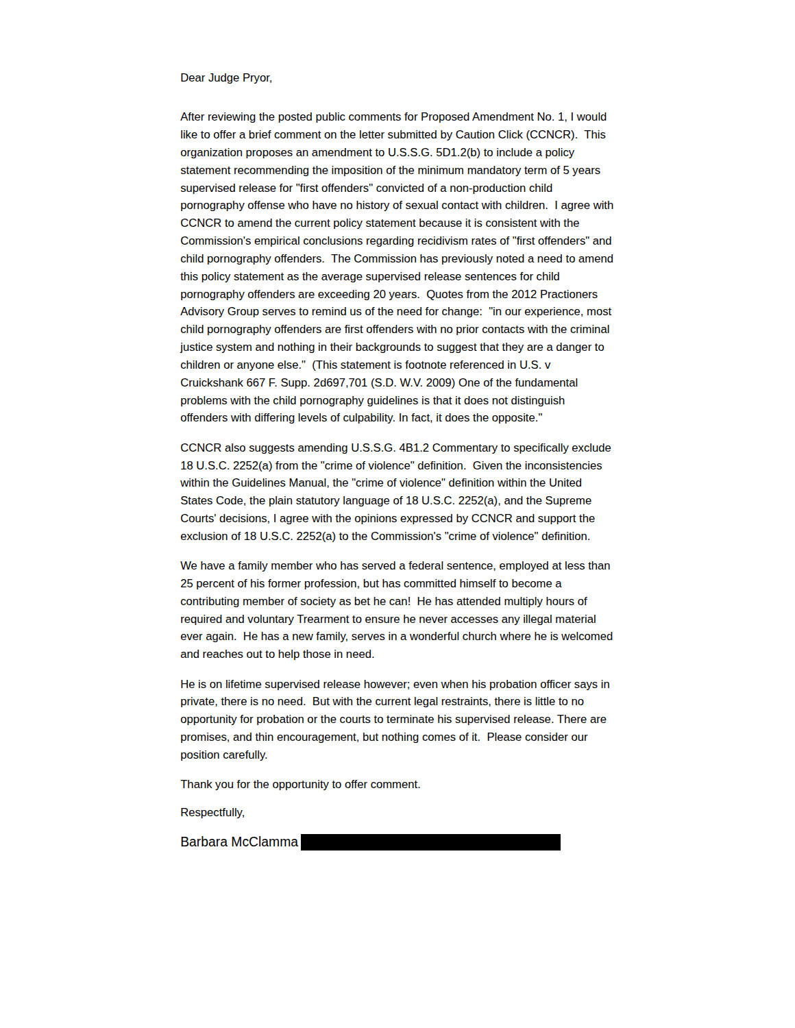Dear Judge Pryor,
After reviewing the posted public comments for Proposed Amendment No. 1, I would like to offer a brief comment on the letter submitted by Caution Click (CCNCR). This organization proposes an amendment to U.S.S.G. 5D1.2(b) to include a policy statement recommending the imposition of the minimum mandatory term of 5 years supervised release for "first offenders" convicted of a non-production child pornography offense who have no history of sexual contact with children. I agree with CCNCR to amend the current policy statement because it is consistent with the Commission's empirical conclusions regarding recidivism rates of "first offenders" and child pornography offenders. The Commission has previously noted a need to amend this policy statement as the average supervised release sentences for child pornography offenders are exceeding 20 years. Quotes from the 2012 Practioners Advisory Group serves to remind us of the need for change: "in our experience, most child pornography offenders are first offenders with no prior contacts with the criminal justice system and nothing in their backgrounds to suggest that they are a danger to children or anyone else." (This statement is footnote referenced in U.S. v Cruickshank 667 F. Supp. 2d697,701 (S.D. W.V. 2009) One of the fundamental problems with the child pornography guidelines is that it does not distinguish offenders with differing levels of culpability. In fact, it does the opposite."
CCNCR also suggests amending U.S.S.G. 4B1.2 Commentary to specifically exclude 18 U.S.C. 2252(a) from the "crime of violence" definition. Given the inconsistencies within the Guidelines Manual, the "crime of violence" definition within the United States Code, the plain statutory language of 18 U.S.C. 2252(a), and the Supreme Courts' decisions, I agree with the opinions expressed by CCNCR and support the exclusion of 18 U.S.C. 2252(a) to the Commission's "crime of violence" definition.
We have a family member who has served a federal sentence, employed at less than 25 percent of his former profession, but has committed himself to become a contributing member of society as bet he can! He has attended multiply hours of required and voluntary Trearment to ensure he never accesses any illegal material ever again. He has a new family, serves in a wonderful church where he is welcomed and reaches out to help those in need.
He is on lifetime supervised release however; even when his probation officer says in private, there is no need. But with the current legal restraints, there is little to no opportunity for probation or the courts to terminate his supervised release. There are promises, and thin encouragement, but nothing comes of it. Please consider our position carefully.
Thank you for the opportunity to offer comment.
Respectfully,
Barbara McClamma